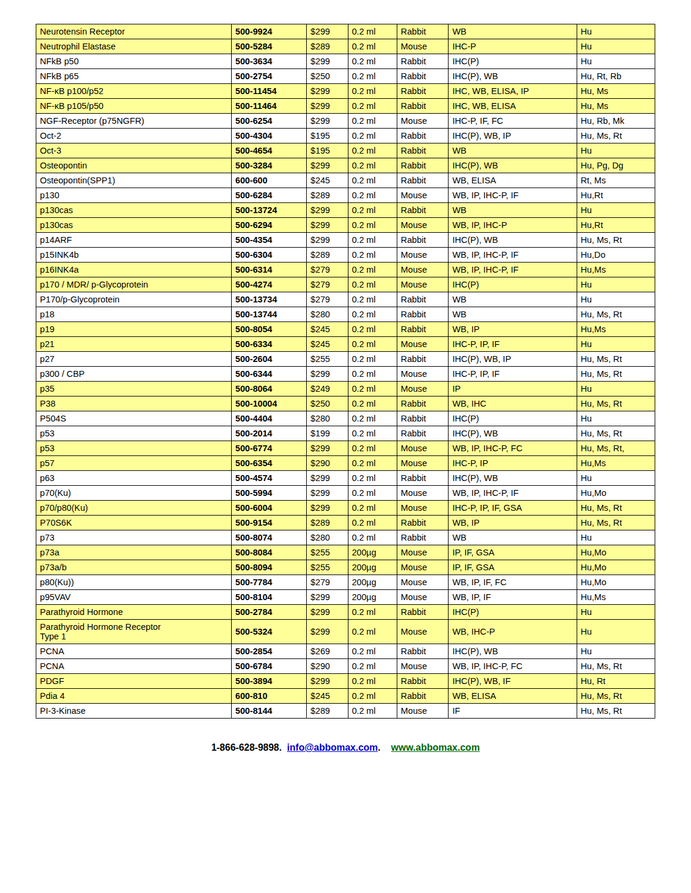| Neurotensin Receptor | 500-9924 | $299 | 0.2 ml | Rabbit | WB | Hu |
| Neutrophil Elastase | 500-5284 | $289 | 0.2 ml | Mouse | IHC-P | Hu |
| NFkB p50 | 500-3634 | $299 | 0.2 ml | Rabbit | IHC(P) | Hu |
| NFkB p65 | 500-2754 | $250 | 0.2 ml | Rabbit | IHC(P), WB | Hu, Rt, Rb |
| NF-κB p100/p52 | 500-11454 | $299 | 0.2 ml | Rabbit | IHC, WB, ELISA, IP | Hu, Ms |
| NF-κB p105/p50 | 500-11464 | $299 | 0.2 ml | Rabbit | IHC, WB, ELISA | Hu, Ms |
| NGF-Receptor (p75NGFR) | 500-6254 | $299 | 0.2 ml | Mouse | IHC-P, IF, FC | Hu, Rb, Mk |
| Oct-2 | 500-4304 | $195 | 0.2 ml | Rabbit | IHC(P), WB, IP | Hu, Ms, Rt |
| Oct-3 | 500-4654 | $195 | 0.2 ml | Rabbit | WB | Hu |
| Osteopontin | 500-3284 | $299 | 0.2 ml | Rabbit | IHC(P), WB | Hu, Pg, Dg |
| Osteopontin(SPP1) | 600-600 | $245 | 0.2 ml | Rabbit | WB, ELISA | Rt, Ms |
| p130 | 500-6284 | $289 | 0.2 ml | Mouse | WB, IP, IHC-P, IF | Hu,Rt |
| p130cas | 500-13724 | $299 | 0.2 ml | Rabbit | WB | Hu |
| p130cas | 500-6294 | $299 | 0.2 ml | Mouse | WB, IP, IHC-P | Hu,Rt |
| p14ARF | 500-4354 | $299 | 0.2 ml | Rabbit | IHC(P), WB | Hu, Ms, Rt |
| p15INK4b | 500-6304 | $289 | 0.2 ml | Mouse | WB, IP, IHC-P, IF | Hu,Do |
| p16INK4a | 500-6314 | $279 | 0.2 ml | Mouse | WB, IP, IHC-P, IF | Hu,Ms |
| p170 / MDR/ p-Glycoprotein | 500-4274 | $279 | 0.2 ml | Mouse | IHC(P) | Hu |
| P170/p-Glycoprotein | 500-13734 | $279 | 0.2 ml | Rabbit | WB | Hu |
| p18 | 500-13744 | $280 | 0.2 ml | Rabbit | WB | Hu, Ms, Rt |
| p19 | 500-8054 | $245 | 0.2 ml | Rabbit | WB, IP | Hu,Ms |
| p21 | 500-6334 | $245 | 0.2 ml | Mouse | IHC-P, IP, IF | Hu |
| p27 | 500-2604 | $255 | 0.2 ml | Rabbit | IHC(P), WB, IP | Hu, Ms, Rt |
| p300 / CBP | 500-6344 | $299 | 0.2 ml | Mouse | IHC-P, IP, IF | Hu, Ms, Rt |
| p35 | 500-8064 | $249 | 0.2 ml | Mouse | IP | Hu |
| P38 | 500-10004 | $250 | 0.2 ml | Rabbit | WB, IHC | Hu, Ms, Rt |
| P504S | 500-4404 | $280 | 0.2 ml | Rabbit | IHC(P) | Hu |
| p53 | 500-2014 | $199 | 0.2 ml | Rabbit | IHC(P), WB | Hu, Ms, Rt |
| p53 | 500-6774 | $299 | 0.2 ml | Mouse | WB, IP, IHC-P, FC | Hu, Ms, Rt, |
| p57 | 500-6354 | $290 | 0.2 ml | Mouse | IHC-P, IP | Hu,Ms |
| p63 | 500-4574 | $299 | 0.2 ml | Rabbit | IHC(P), WB | Hu |
| p70(Ku) | 500-5994 | $299 | 0.2 ml | Mouse | WB, IP, IHC-P, IF | Hu,Mo |
| p70/p80(Ku) | 500-6004 | $299 | 0.2 ml | Mouse | IHC-P, IP, IF, GSA | Hu, Ms, Rt |
| P70S6K | 500-9154 | $289 | 0.2 ml | Rabbit | WB, IP | Hu, Ms, Rt |
| p73 | 500-8074 | $280 | 0.2 ml | Rabbit | WB | Hu |
| p73a | 500-8084 | $255 | 200µg | Mouse | IP, IF, GSA | Hu,Mo |
| p73a/b | 500-8094 | $255 | 200µg | Mouse | IP, IF, GSA | Hu,Mo |
| p80(Ku)) | 500-7784 | $279 | 200µg | Mouse | WB, IP, IF, FC | Hu,Mo |
| p95VAV | 500-8104 | $299 | 200µg | Mouse | WB, IP, IF | Hu,Ms |
| Parathyroid Hormone | 500-2784 | $299 | 0.2 ml | Rabbit | IHC(P) | Hu |
| Parathyroid Hormone Receptor Type 1 | 500-5324 | $299 | 0.2 ml | Mouse | WB, IHC-P | Hu |
| PCNA | 500-2854 | $269 | 0.2 ml | Rabbit | IHC(P), WB | Hu |
| PCNA | 500-6784 | $290 | 0.2 ml | Mouse | WB, IP, IHC-P, FC | Hu, Ms, Rt |
| PDGF | 500-3894 | $299 | 0.2 ml | Rabbit | IHC(P), WB, IF | Hu, Rt |
| Pdia 4 | 600-810 | $245 | 0.2 ml | Rabbit | WB, ELISA | Hu, Ms, Rt |
| PI-3-Kinase | 500-8144 | $289 | 0.2 ml | Mouse | IF | Hu, Ms, Rt |
1-866-628-9898. info@abbomax.com. www.abbomax.com